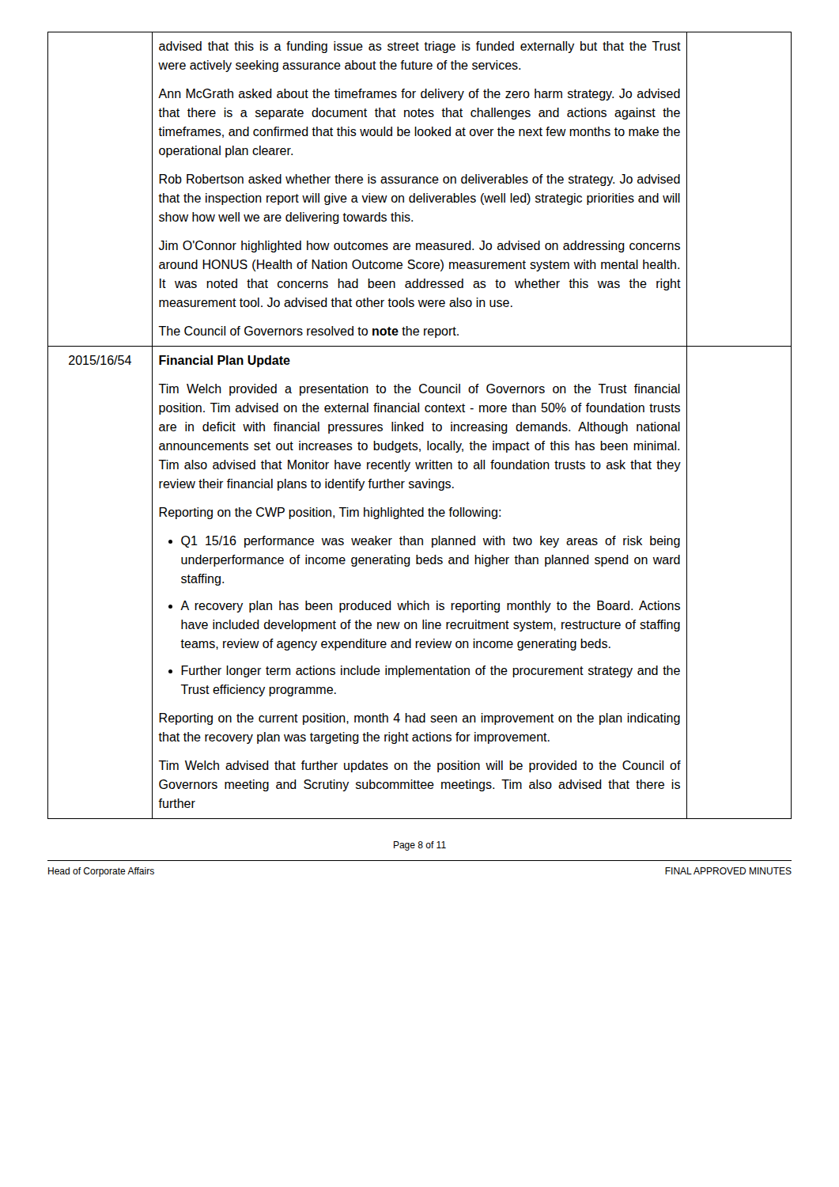| | advised that this is a funding issue as street triage is funded externally but that the Trust were actively seeking assurance about the future of the services. Ann McGrath asked about the timeframes for delivery of the zero harm strategy. Jo advised that there is a separate document that notes that challenges and actions against the timeframes, and confirmed that this would be looked at over the next few months to make the operational plan clearer. Rob Robertson asked whether there is assurance on deliverables of the strategy. Jo advised that the inspection report will give a view on deliverables (well led) strategic priorities and will show how well we are delivering towards this. Jim O'Connor highlighted how outcomes are measured. Jo advised on addressing concerns around HONUS (Health of Nation Outcome Score) measurement system with mental health. It was noted that concerns had been addressed as to whether this was the right measurement tool. Jo advised that other tools were also in use. The Council of Governors resolved to note the report. | |
| 2015/16/54 | Financial Plan Update Tim Welch provided a presentation to the Council of Governors on the Trust financial position. Tim advised on the external financial context - more than 50% of foundation trusts are in deficit with financial pressures linked to increasing demands. Although national announcements set out increases to budgets, locally, the impact of this has been minimal. Tim also advised that Monitor have recently written to all foundation trusts to ask that they review their financial plans to identify further savings. Reporting on the CWP position, Tim highlighted the following: Q1 15/16 performance was weaker than planned with two key areas of risk being underperformance of income generating beds and higher than planned spend on ward staffing. A recovery plan has been produced which is reporting monthly to the Board. Actions have included development of the new on line recruitment system, restructure of staffing teams, review of agency expenditure and review on income generating beds. Further longer term actions include implementation of the procurement strategy and the Trust efficiency programme. Reporting on the current position, month 4 had seen an improvement on the plan indicating that the recovery plan was targeting the right actions for improvement. Tim Welch advised that further updates on the position will be provided to the Council of Governors meeting and Scrutiny subcommittee meetings. Tim also advised that there is further | |
Page 8 of 11
Head of Corporate Affairs FINAL APPROVED MINUTES